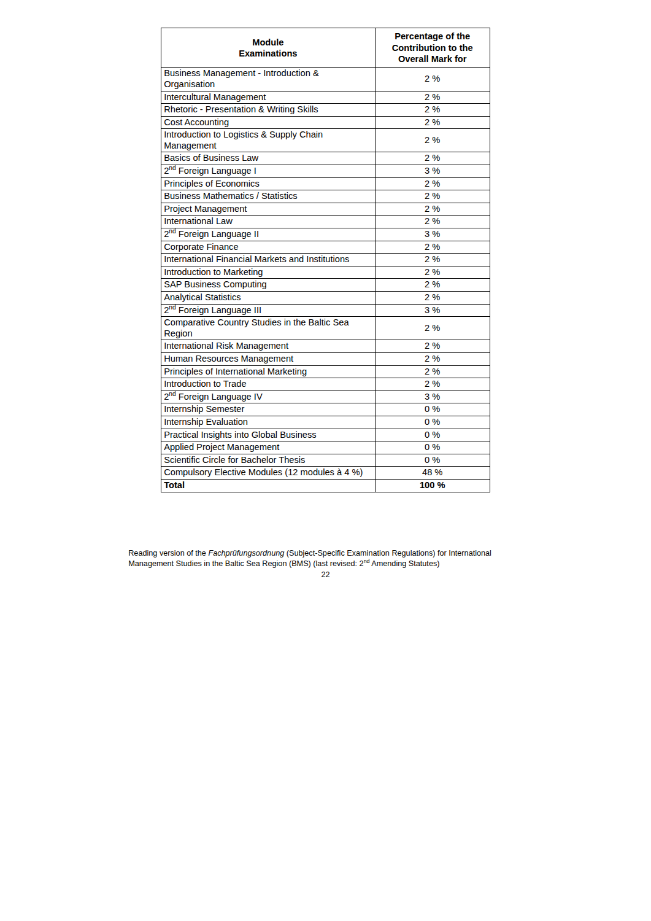| Module Examinations | Percentage of the Contribution to the Overall Mark for |
| --- | --- |
| Business Management - Introduction & Organisation | 2 % |
| Intercultural Management | 2 % |
| Rhetoric - Presentation & Writing Skills | 2 % |
| Cost Accounting | 2 % |
| Introduction to Logistics & Supply Chain Management | 2 % |
| Basics of Business Law | 2 % |
| 2 nd Foreign Language I | 3 % |
| Principles of Economics | 2 % |
| Business Mathematics / Statistics | 2 % |
| Project Management | 2 % |
| International Law | 2 % |
| 2 nd Foreign Language II | 3 % |
| Corporate Finance | 2 % |
| International Financial Markets and Institutions | 2 % |
| Introduction to Marketing | 2 % |
| SAP Business Computing | 2 % |
| Analytical Statistics | 2 % |
| 2 nd Foreign Language III | 3 % |
| Comparative Country Studies in the Baltic Sea Region | 2 % |
| International Risk Management | 2 % |
| Human Resources Management | 2 % |
| Principles of International Marketing | 2 % |
| Introduction to Trade | 2 % |
| 2 nd Foreign Language IV | 3 % |
| Internship Semester | 0 % |
| Internship Evaluation | 0 % |
| Practical Insights into Global Business | 0 % |
| Applied Project Management | 0 % |
| Scientific Circle for Bachelor Thesis | 0 % |
| Compulsory Elective Modules (12 modules à 4 %) | 48 % |
| Total | 100 % |
Reading version of the Fachprüfungsordnung (Subject-Specific Examination Regulations) for International Management Studies in the Baltic Sea Region (BMS) (last revised: 2nd Amending Statutes)
22